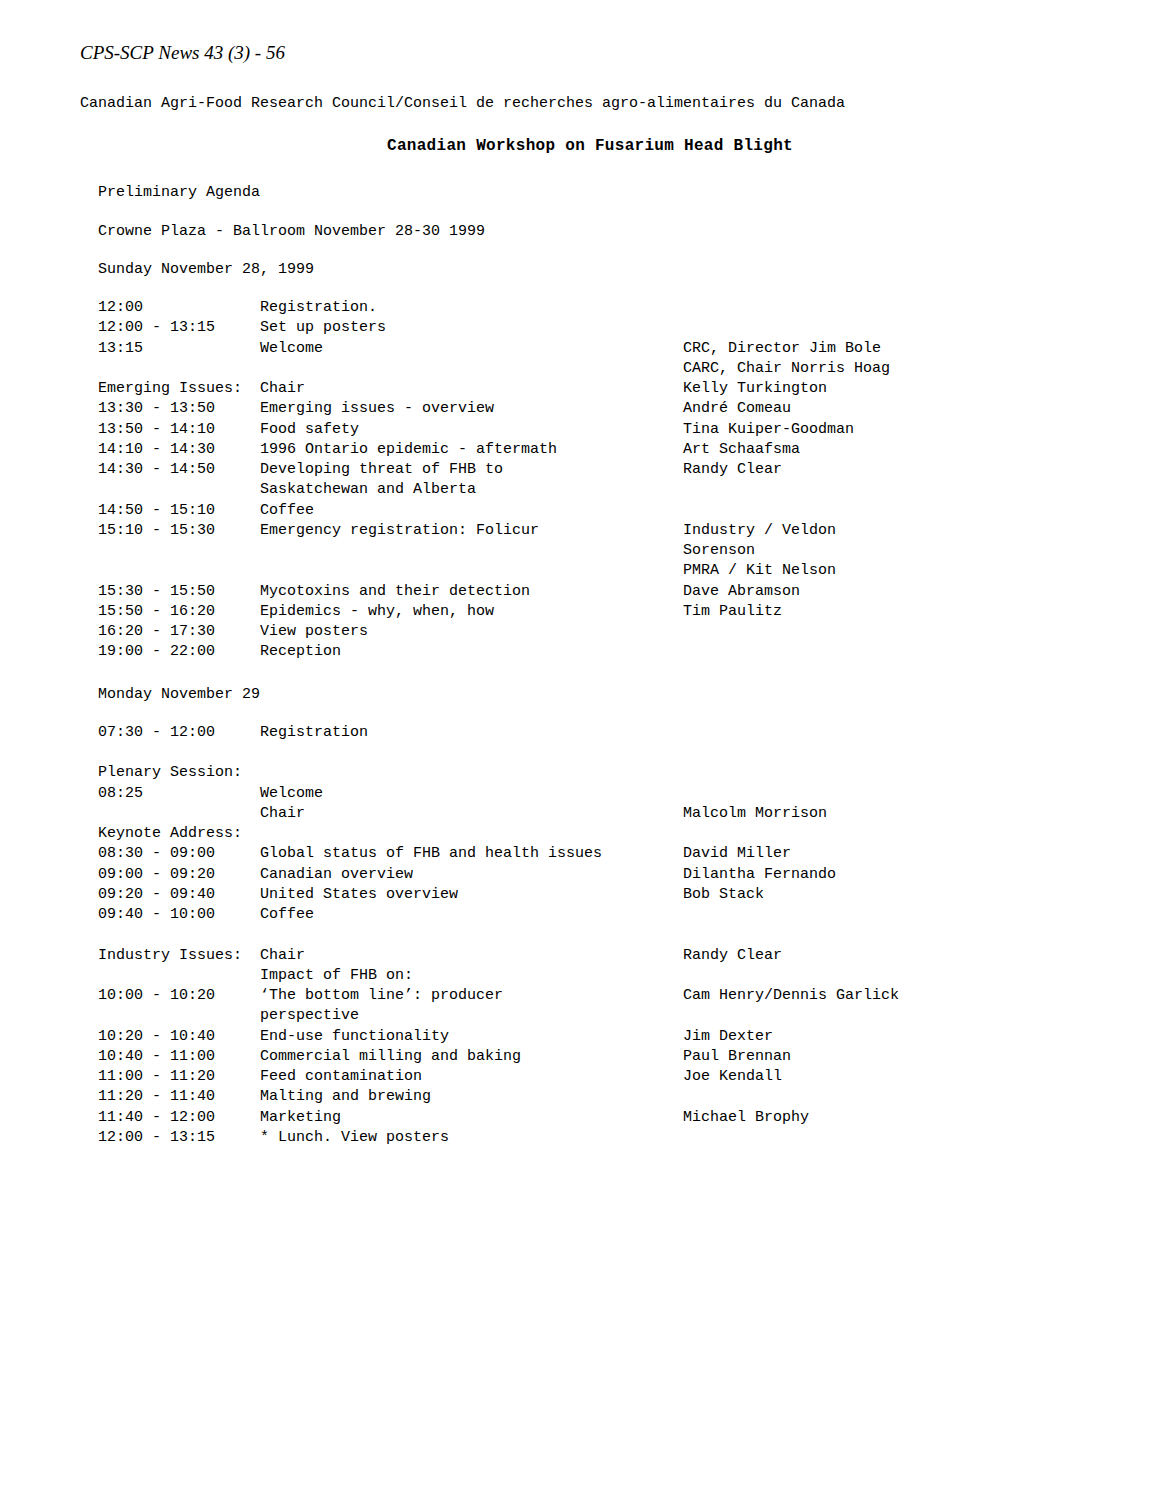CPS-SCP News 43 (3) - 56
Canadian Agri-Food Research Council/Conseil de recherches agro-alimentaires du Canada
Canadian Workshop on Fusarium Head Blight
Preliminary Agenda
Crowne Plaza - Ballroom November 28-30 1999
Sunday November 28, 1999
| 12:00 | Registration. | |
| 12:00 - 13:15 | Set up posters | |
| 13:15 | Welcome | CRC, Director Jim Bole CARC, Chair Norris Hoag |
| Emerging Issues: | Chair | Kelly Turkington |
| 13:30 - 13:50 | Emerging issues - overview | André Comeau |
| 13:50 - 14:10 | Food safety | Tina Kuiper-Goodman |
| 14:10 - 14:30 | 1996 Ontario epidemic - aftermath | Art Schaafsma |
| 14:30 - 14:50 | Developing threat of FHB to Saskatchewan and Alberta | Randy Clear |
| 14:50 - 15:10 | Coffee | |
| 15:10 - 15:30 | Emergency registration: Folicur | Industry / Veldon Sorenson PMRA / Kit Nelson |
| 15:30 - 15:50 | Mycotoxins and their detection | Dave Abramson |
| 15:50 - 16:20 | Epidemics - why, when, how | Tim Paulitz |
| 16:20 - 17:30 | View posters | |
| 19:00 - 22:00 | Reception | |
Monday November 29
| 07:30 - 12:00 | Registration | |
| Plenary Session: | | |
| 08:25 | Welcome Chair | Malcolm Morrison |
| Keynote Address: | | |
| 08:30 - 09:00 | Global status of FHB and health issues | David Miller |
| 09:00 - 09:20 | Canadian overview | Dilantha Fernando |
| 09:20 - 09:40 | United States overview | Bob Stack |
| 09:40 - 10:00 | Coffee | |
| Industry Issues: | Chair Impact of FHB on: | Randy Clear |
| 10:00 - 10:20 | ‘The bottom line’: producer perspective | Cam Henry/Dennis Garlick |
| 10:20 - 10:40 | End-use functionality | Jim Dexter |
| 10:40 - 11:00 | Commercial milling and baking | Paul Brennan |
| 11:00 - 11:20 | Feed contamination | Joe Kendall |
| 11:20 - 11:40 | Malting and brewing | |
| 11:40 - 12:00 | Marketing | Michael Brophy |
| 12:00 - 13:15 | * Lunch. View posters | |